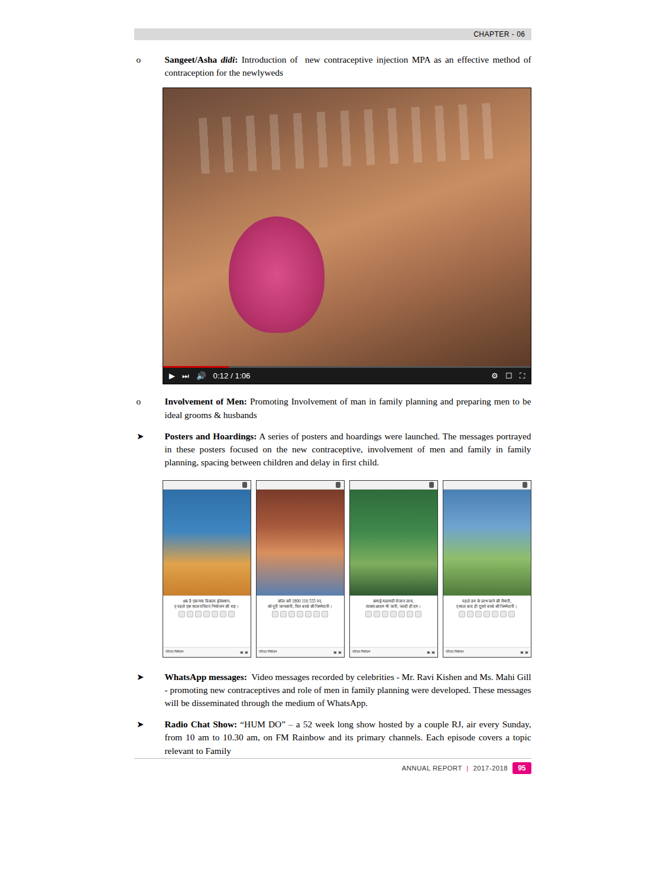CHAPTER - 06
o
Sangeet/Asha didi: Introduction of new contraceptive injection MPA as an effective method of contraception for the newlyweds
▶ ⏭ 🔊 0:12 / 1:06 ⚙ ☐ ⛶
o
Involvement of Men: Promoting Involvement of man in family planning and preparing men to be ideal grooms & husbands
➤
Posters and Hoardings: A series of posters and hoardings were launched. The messages portrayed in these posters focused on the new contraceptive, involvement of men and family in family planning, spacing between children and delay in first child.
अब है एक नया विकल्प इंजेक्शन,
ए पहले एक साल परिवार नियोजन की राह।
परिवार नियोजन▣ ▣
कॉल करें 1800 116 555 पर,
को पूरी जानकारी, फिर बच्चे की जिम्मेदारी।
परिवार नियोजन▣ ▣
कमाई मलामदी रोजान लाय,
ताकत आदम भी जारी, जल्दी ही दम।
परिवार नियोजन▣ ▣
पहले हम के लाभ जाने की तैयारी,
ए साल बाद ही दूसरे बच्चे की जिम्मेदारी।
परिवार नियोजन▣ ▣
➤
WhatsApp messages: Video messages recorded by celebrities - Mr. Ravi Kishen and Ms. Mahi Gill - promoting new contraceptives and role of men in family planning were developed. These messages will be disseminated through the medium of WhatsApp.
➤
Radio Chat Show: “HUM DO” – a 52 week long show hosted by a couple RJ, air every Sunday, from 10 am to 10.30 am, on FM Rainbow and its primary channels. Each episode covers a topic relevant to Family
ANNUAL REPORT | 2017-2018
95